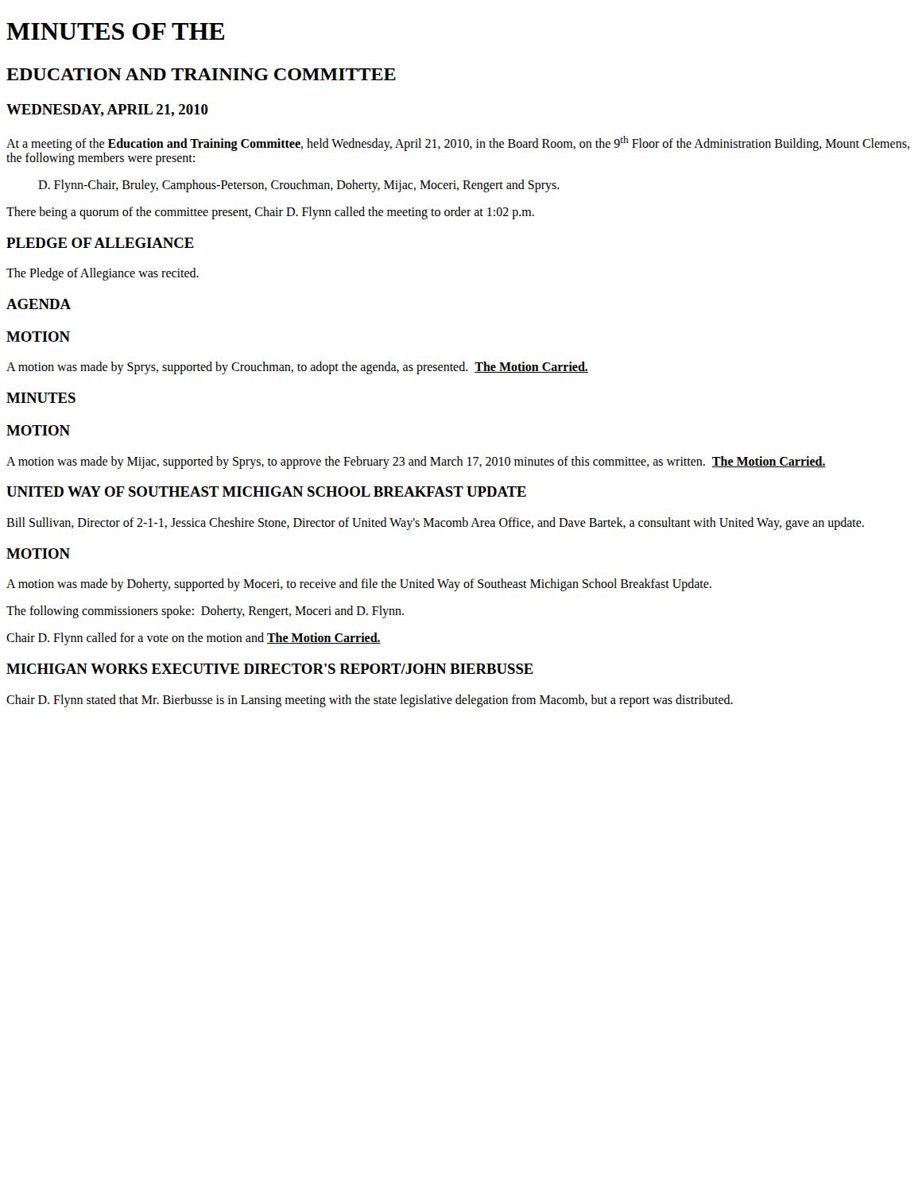MINUTES OF THE
EDUCATION AND TRAINING COMMITTEE
WEDNESDAY, APRIL 21, 2010
At a meeting of the Education and Training Committee, held Wednesday, April 21, 2010, in the Board Room, on the 9th Floor of the Administration Building, Mount Clemens, the following members were present:
D. Flynn-Chair, Bruley, Camphous-Peterson, Crouchman, Doherty, Mijac, Moceri, Rengert and Sprys.
There being a quorum of the committee present, Chair D. Flynn called the meeting to order at 1:02 p.m.
PLEDGE OF ALLEGIANCE
The Pledge of Allegiance was recited.
AGENDA
MOTION
A motion was made by Sprys, supported by Crouchman, to adopt the agenda, as presented. The Motion Carried.
MINUTES
MOTION
A motion was made by Mijac, supported by Sprys, to approve the February 23 and March 17, 2010 minutes of this committee, as written. The Motion Carried.
UNITED WAY OF SOUTHEAST MICHIGAN SCHOOL BREAKFAST UPDATE
Bill Sullivan, Director of 2-1-1, Jessica Cheshire Stone, Director of United Way's Macomb Area Office, and Dave Bartek, a consultant with United Way, gave an update.
MOTION
A motion was made by Doherty, supported by Moceri, to receive and file the United Way of Southeast Michigan School Breakfast Update.
The following commissioners spoke: Doherty, Rengert, Moceri and D. Flynn.
Chair D. Flynn called for a vote on the motion and The Motion Carried.
MICHIGAN WORKS EXECUTIVE DIRECTOR'S REPORT/JOHN BIERBUSSE
Chair D. Flynn stated that Mr. Bierbusse is in Lansing meeting with the state legislative delegation from Macomb, but a report was distributed.